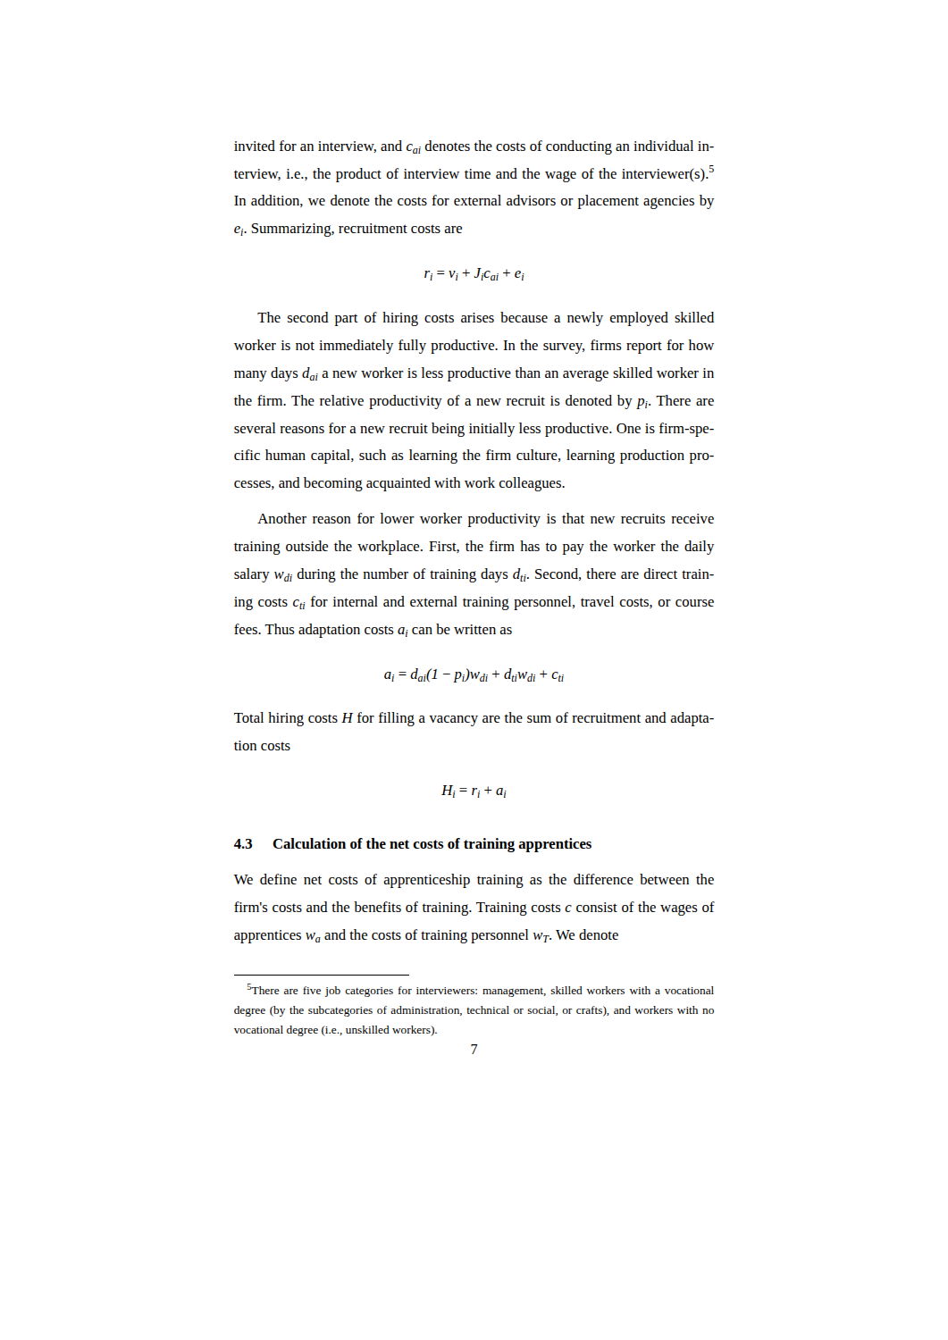invited for an interview, and cai denotes the costs of conducting an individual interview, i.e., the product of interview time and the wage of the interviewer(s).5 In addition, we denote the costs for external advisors or placement agencies by ei. Summarizing, recruitment costs are
ri = vi + Jicai + ei
The second part of hiring costs arises because a newly employed skilled worker is not immediately fully productive. In the survey, firms report for how many days dai a new worker is less productive than an average skilled worker in the firm. The relative productivity of a new recruit is denoted by pi. There are several reasons for a new recruit being initially less productive. One is firm-specific human capital, such as learning the firm culture, learning production processes, and becoming acquainted with work colleagues.
Another reason for lower worker productivity is that new recruits receive training outside the workplace. First, the firm has to pay the worker the daily salary wdi during the number of training days dti. Second, there are direct training costs cti for internal and external training personnel, travel costs, or course fees. Thus adaptation costs ai can be written as
ai = dai(1 − pi)wdi + dtiwdi + cti
Total hiring costs H for filling a vacancy are the sum of recruitment and adaptation costs
Hi = ri + ai
4.3 Calculation of the net costs of training apprentices
We define net costs of apprenticeship training as the difference between the firm's costs and the benefits of training. Training costs c consist of the wages of apprentices wa and the costs of training personnel wT. We denote
5There are five job categories for interviewers: management, skilled workers with a vocational degree (by the subcategories of administration, technical or social, or crafts), and workers with no vocational degree (i.e., unskilled workers).
7